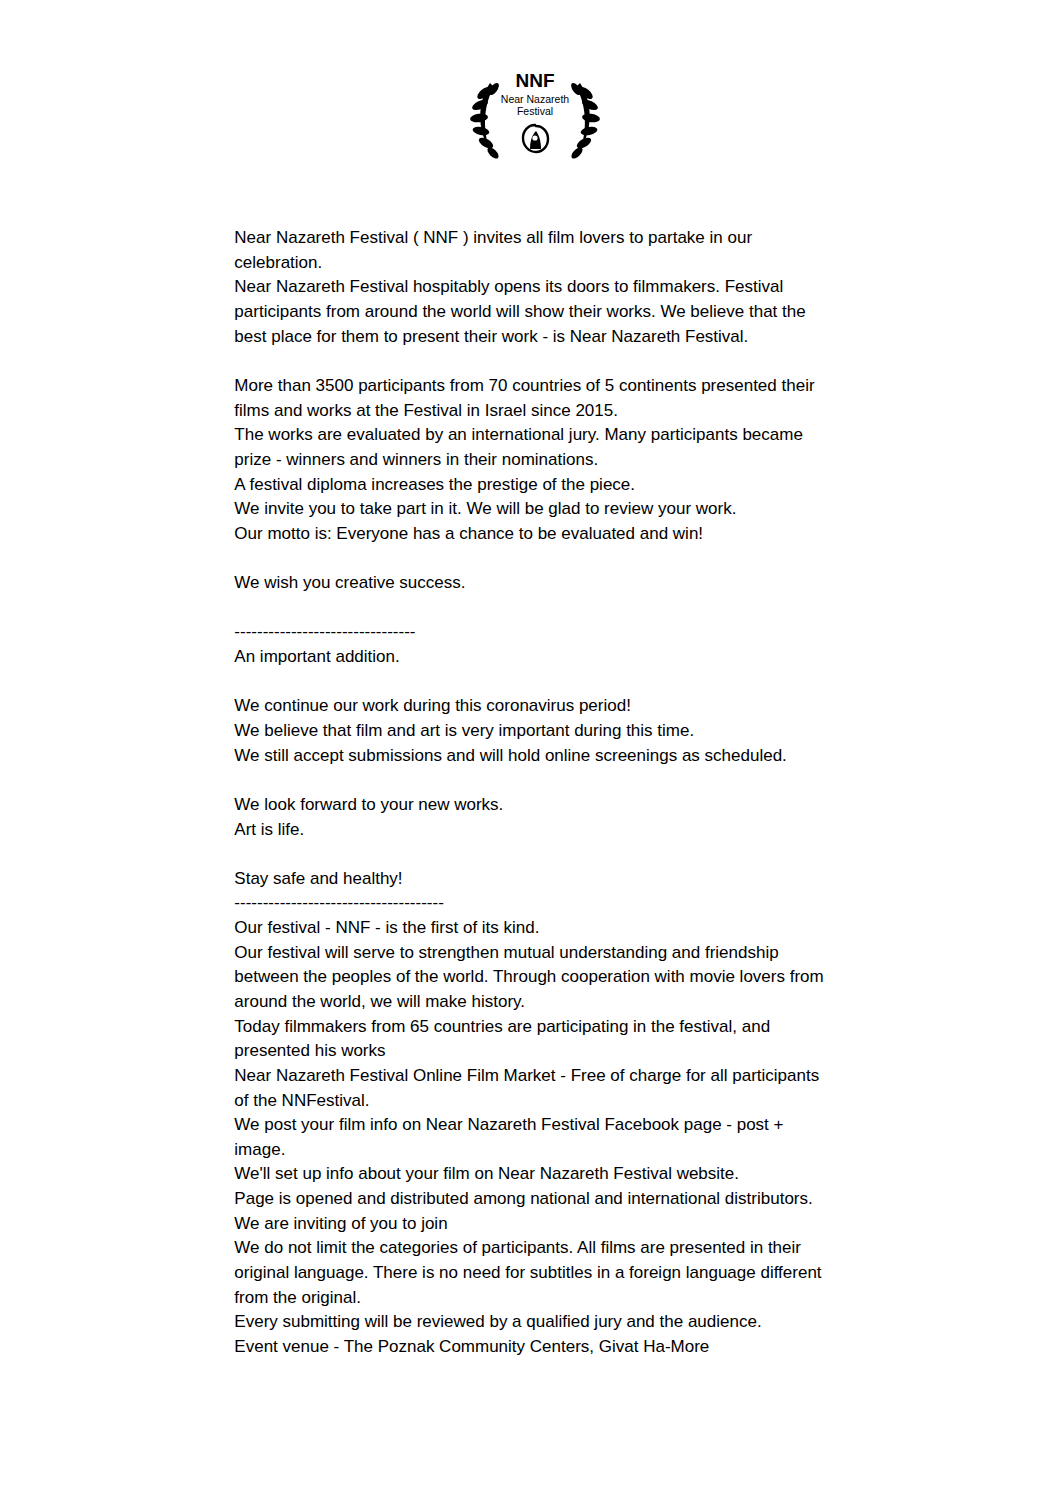NNF Near Nazareth Festival
Near Nazareth Festival ( NNF ) invites all film lovers to partake in our celebration.
Near Nazareth Festival hospitably opens its doors to filmmakers. Festival participants from around the world will show their works. We believe that the best place for them to present their work - is Near Nazareth Festival.
More than 3500 participants from 70 countries of 5 continents presented their films and works at the Festival in Israel since 2015.
The works are evaluated by an international jury. Many participants became prize - winners and winners in their nominations.
A festival diploma increases the prestige of the piece.
We invite you to take part in it. We will be glad to review your work.
Our motto is: Everyone has a chance to be evaluated and win!
We wish you creative success.
--------------------------------
An important addition.
We continue our work during this coronavirus period!
We believe that film and art is very important during this time.
We still accept submissions and will hold online screenings as scheduled.
We look forward to your new works.
Art is life.
Stay safe and healthy!
-------------------------------------
Our festival - NNF - is the first of its kind.
Our festival will serve to strengthen mutual understanding and friendship between the peoples of the world. Through cooperation with movie lovers from around the world, we will make history.
Today filmmakers from 65 countries are participating in the festival, and presented his works
Near Nazareth Festival Online Film Market - Free of charge for all participants of the NNFestival.
We post your film info on Near Nazareth Festival Facebook page - post + image.
We'll set up info about your film on Near Nazareth Festival website.
Page is opened and distributed among national and international distributors.
We are inviting of you to join
We do not limit the categories of participants. All films are presented in their original language. There is no need for subtitles in a foreign language different from the original.
Every submitting will be reviewed by a qualified jury and the audience.
Event venue - The Poznak Community Centers, Givat Ha-More